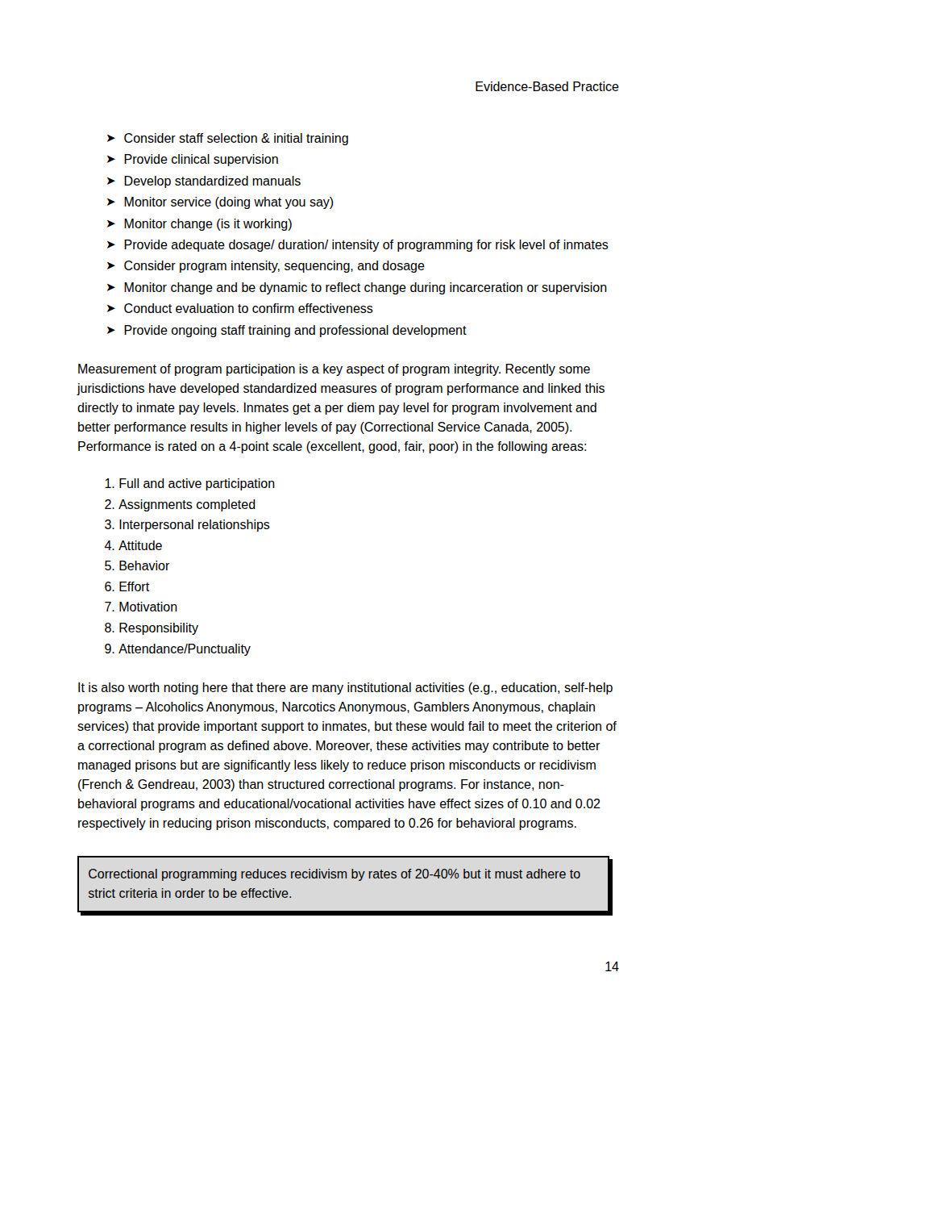Evidence-Based Practice
Consider staff selection & initial training
Provide clinical supervision
Develop standardized manuals
Monitor service (doing what you say)
Monitor change (is it working)
Provide adequate dosage/ duration/ intensity of programming for risk level of inmates
Consider program intensity, sequencing, and dosage
Monitor change and be dynamic to reflect change during incarceration or supervision
Conduct evaluation to confirm effectiveness
Provide ongoing staff training and professional development
Measurement of program participation is a key aspect of program integrity. Recently some jurisdictions have developed standardized measures of program performance and linked this directly to inmate pay levels. Inmates get a per diem pay level for program involvement and better performance results in higher levels of pay (Correctional Service Canada, 2005). Performance is rated on a 4-point scale (excellent, good, fair, poor) in the following areas:
Full and active participation
Assignments completed
Interpersonal relationships
Attitude
Behavior
Effort
Motivation
Responsibility
Attendance/Punctuality
It is also worth noting here that there are many institutional activities (e.g., education, self-help programs – Alcoholics Anonymous, Narcotics Anonymous, Gamblers Anonymous, chaplain services) that provide important support to inmates, but these would fail to meet the criterion of a correctional program as defined above. Moreover, these activities may contribute to better managed prisons but are significantly less likely to reduce prison misconducts or recidivism (French & Gendreau, 2003) than structured correctional programs. For instance, non-behavioral programs and educational/vocational activities have effect sizes of 0.10 and 0.02 respectively in reducing prison misconducts, compared to 0.26 for behavioral programs.
Correctional programming reduces recidivism by rates of 20-40% but it must adhere to strict criteria in order to be effective.
14